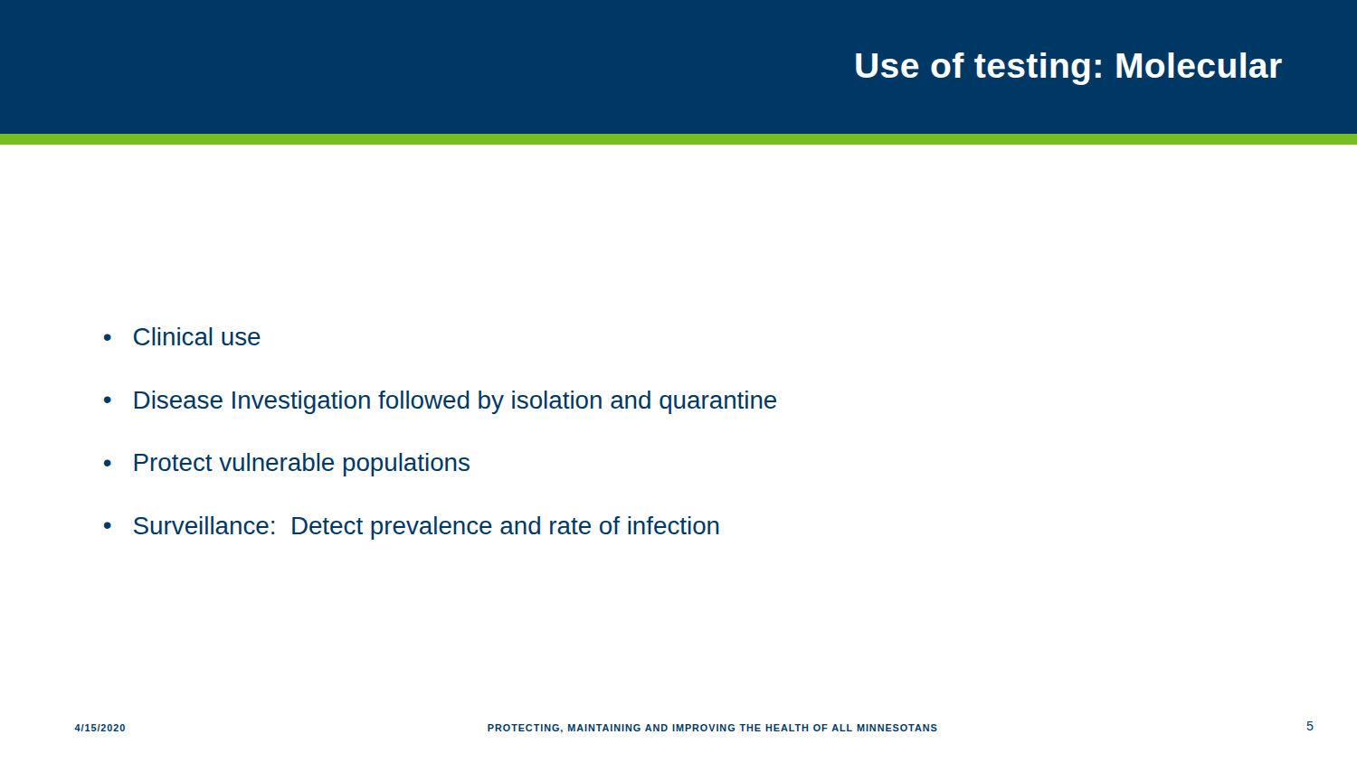Use of testing: Molecular
Clinical use
Disease Investigation followed by isolation and quarantine
Protect vulnerable populations
Surveillance: Detect prevalence and rate of infection
4/15/2020 PROTECTING, MAINTAINING AND IMPROVING THE HEALTH OF ALL MINNESOTANS 5